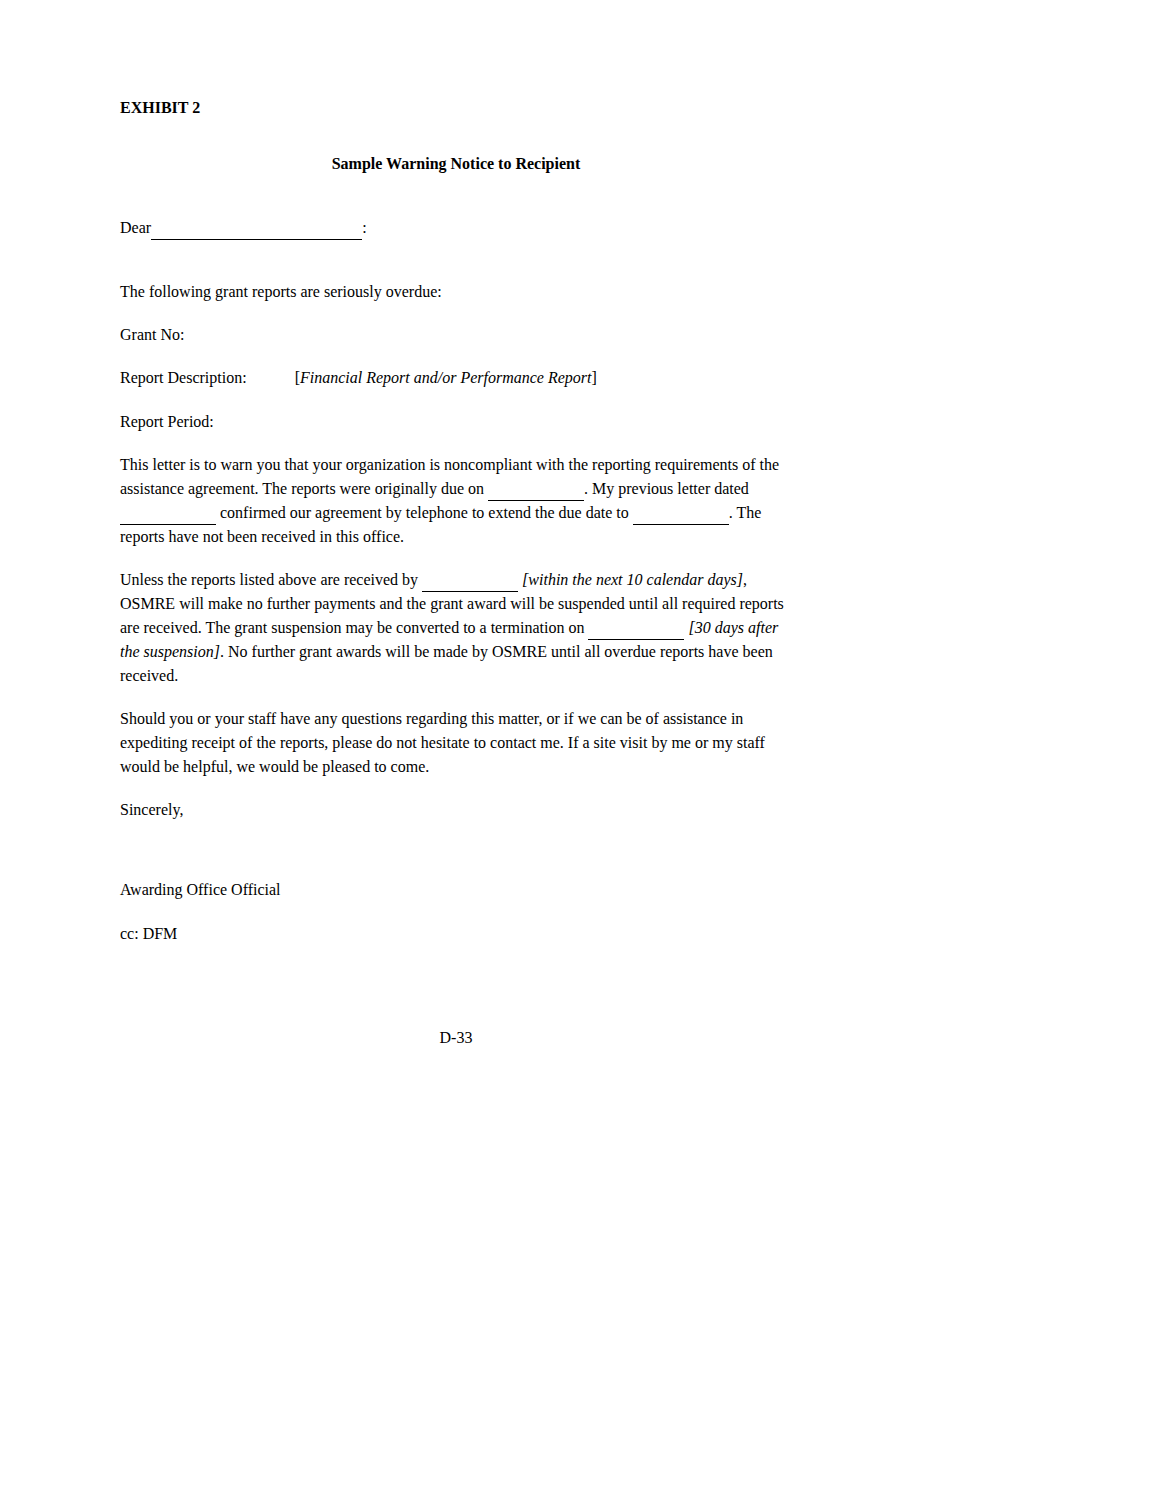EXHIBIT 2
Sample Warning Notice to Recipient
Dear :
The following grant reports are seriously overdue:
Grant No:
Report Description: [Financial Report and/or Performance Report]
Report Period:
This letter is to warn you that your organization is noncompliant with the reporting requirements of the assistance agreement. The reports were originally due on . My previous letter dated confirmed our agreement by telephone to extend the due date to . The reports have not been received in this office.
Unless the reports listed above are received by [within the next 10 calendar days], OSMRE will make no further payments and the grant award will be suspended until all required reports are received. The grant suspension may be converted to a termination on [30 days after the suspension]. No further grant awards will be made by OSMRE until all overdue reports have been received.
Should you or your staff have any questions regarding this matter, or if we can be of assistance in expediting receipt of the reports, please do not hesitate to contact me. If a site visit by me or my staff would be helpful, we would be pleased to come.
Sincerely,
Awarding Office Official
cc: DFM
D-33